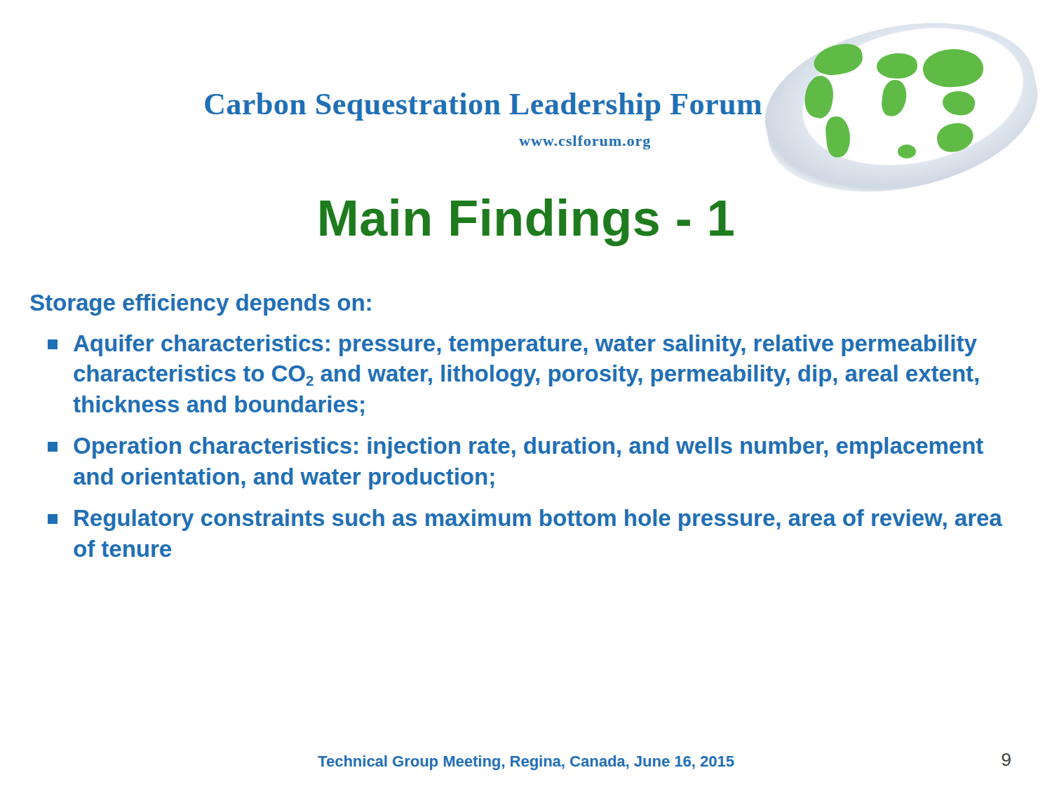Carbon Sequestration Leadership Forum
www.cslforum.org
Main Findings - 1
Storage efficiency depends on:
Aquifer characteristics: pressure, temperature, water salinity, relative permeability characteristics to CO2 and water, lithology, porosity, permeability, dip, areal extent, thickness and boundaries;
Operation characteristics: injection rate, duration, and wells number, emplacement and orientation, and water production;
Regulatory constraints such as maximum bottom hole pressure, area of review, area of tenure
Technical Group Meeting, Regina, Canada, June 16, 2015
9